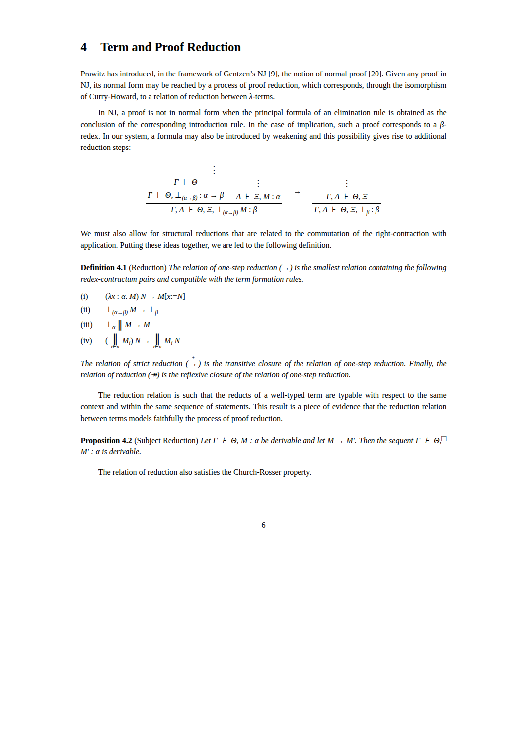4 Term and Proof Reduction
Prawitz has introduced, in the framework of Gentzen’s NJ [9], the notion of normal proof [20]. Given any proof in NJ, its normal form may be reached by a process of proof reduction, which corresponds, through the isomorphism of Curry-Howard, to a relation of reduction between λ-terms.
In NJ, a proof is not in normal form when the principal formula of an elimination rule is obtained as the conclusion of the corresponding introduction rule. In the case of implication, such a proof corresponds to a β-redex. In our system, a formula may also be introduced by weakening and this possibility gives rise to additional reduction steps:
Γ Θ
Γ Θ, ⊥(α→β) : α → β
Δ Ξ, M : α
Γ, Δ Θ, Ξ, ⊥(α→β) M : β
→
Γ, Δ Θ, Ξ
Γ, Δ Θ, Ξ, ⊥β : β
We must also allow for structural reductions that are related to the commutation of the right-contraction with application. Putting these ideas together, we are led to the following definition.
Definition 4.1 (Reduction) The relation of one-step reduction (→) is the smallest relation containing the following redex-contractum pairs and compatible with the term formation rules.
(i)(λx : α. M) N → M[x:=N]
(ii)⊥(α→β) M → ⊥β
(iii)⊥α M → M
(iv)( ∥i∈n Mi) N → ∥i∈n Mi N
The relation of strict reduction (+→) is the transitive closure of the relation of one-step reduction. Finally, the relation of reduction (↠) is the reflexive closure of the relation of one-step reduction.
The reduction relation is such that the reducts of a well-typed term are typable with respect to the same context and within the same sequence of statements. This result is a piece of evidence that the reduction relation between terms models faithfully the process of proof reduction.
□Proposition 4.2 (Subject Reduction) Let Γ Θ, M : α be derivable and let M → M′. Then the sequent Γ Θ, M′ : α is derivable.
The relation of reduction also satisfies the Church-Rosser property.
6